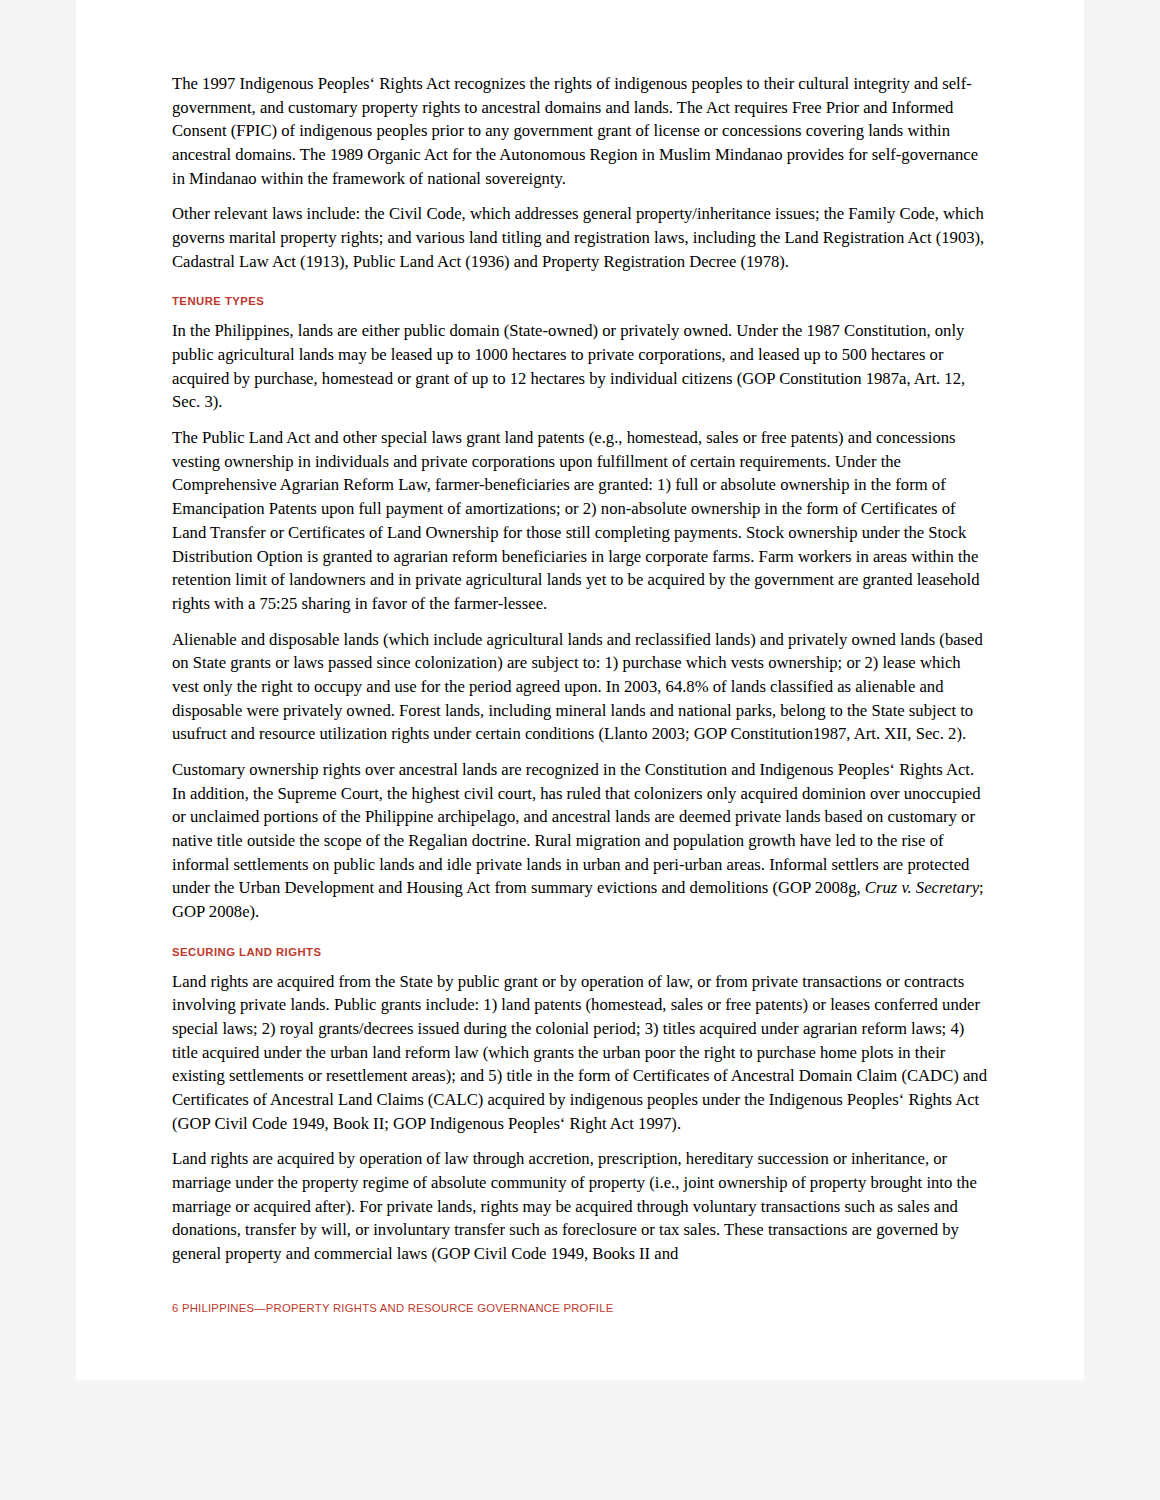The 1997 Indigenous Peoples‘ Rights Act recognizes the rights of indigenous peoples to their cultural integrity and self-government, and customary property rights to ancestral domains and lands. The Act requires Free Prior and Informed Consent (FPIC) of indigenous peoples prior to any government grant of license or concessions covering lands within ancestral domains. The 1989 Organic Act for the Autonomous Region in Muslim Mindanao provides for self-governance in Mindanao within the framework of national sovereignty.
Other relevant laws include: the Civil Code, which addresses general property/inheritance issues; the Family Code, which governs marital property rights; and various land titling and registration laws, including the Land Registration Act (1903), Cadastral Law Act (1913), Public Land Act (1936) and Property Registration Decree (1978).
Tenure Types
In the Philippines, lands are either public domain (State-owned) or privately owned. Under the 1987 Constitution, only public agricultural lands may be leased up to 1000 hectares to private corporations, and leased up to 500 hectares or acquired by purchase, homestead or grant of up to 12 hectares by individual citizens (GOP Constitution 1987a, Art. 12, Sec. 3).
The Public Land Act and other special laws grant land patents (e.g., homestead, sales or free patents) and concessions vesting ownership in individuals and private corporations upon fulfillment of certain requirements. Under the Comprehensive Agrarian Reform Law, farmer-beneficiaries are granted: 1) full or absolute ownership in the form of Emancipation Patents upon full payment of amortizations; or 2) non-absolute ownership in the form of Certificates of Land Transfer or Certificates of Land Ownership for those still completing payments. Stock ownership under the Stock Distribution Option is granted to agrarian reform beneficiaries in large corporate farms. Farm workers in areas within the retention limit of landowners and in private agricultural lands yet to be acquired by the government are granted leasehold rights with a 75:25 sharing in favor of the farmer-lessee.
Alienable and disposable lands (which include agricultural lands and reclassified lands) and privately owned lands (based on State grants or laws passed since colonization) are subject to: 1) purchase which vests ownership; or 2) lease which vest only the right to occupy and use for the period agreed upon. In 2003, 64.8% of lands classified as alienable and disposable were privately owned. Forest lands, including mineral lands and national parks, belong to the State subject to usufruct and resource utilization rights under certain conditions (Llanto 2003; GOP Constitution1987, Art. XII, Sec. 2).
Customary ownership rights over ancestral lands are recognized in the Constitution and Indigenous Peoples‘ Rights Act. In addition, the Supreme Court, the highest civil court, has ruled that colonizers only acquired dominion over unoccupied or unclaimed portions of the Philippine archipelago, and ancestral lands are deemed private lands based on customary or native title outside the scope of the Regalian doctrine. Rural migration and population growth have led to the rise of informal settlements on public lands and idle private lands in urban and peri-urban areas. Informal settlers are protected under the Urban Development and Housing Act from summary evictions and demolitions (GOP 2008g, Cruz v. Secretary; GOP 2008e).
Securing Land Rights
Land rights are acquired from the State by public grant or by operation of law, or from private transactions or contracts involving private lands. Public grants include: 1) land patents (homestead, sales or free patents) or leases conferred under special laws; 2) royal grants/decrees issued during the colonial period; 3) titles acquired under agrarian reform laws; 4) title acquired under the urban land reform law (which grants the urban poor the right to purchase home plots in their existing settlements or resettlement areas); and 5) title in the form of Certificates of Ancestral Domain Claim (CADC) and Certificates of Ancestral Land Claims (CALC) acquired by indigenous peoples under the Indigenous Peoples‘ Rights Act (GOP Civil Code 1949, Book II; GOP Indigenous Peoples‘ Right Act 1997).
Land rights are acquired by operation of law through accretion, prescription, hereditary succession or inheritance, or marriage under the property regime of absolute community of property (i.e., joint ownership of property brought into the marriage or acquired after). For private lands, rights may be acquired through voluntary transactions such as sales and donations, transfer by will, or involuntary transfer such as foreclosure or tax sales. These transactions are governed by general property and commercial laws (GOP Civil Code 1949, Books II and
6 PHILIPPINES—PROPERTY RIGHTS AND RESOURCE GOVERNANCE PROFILE